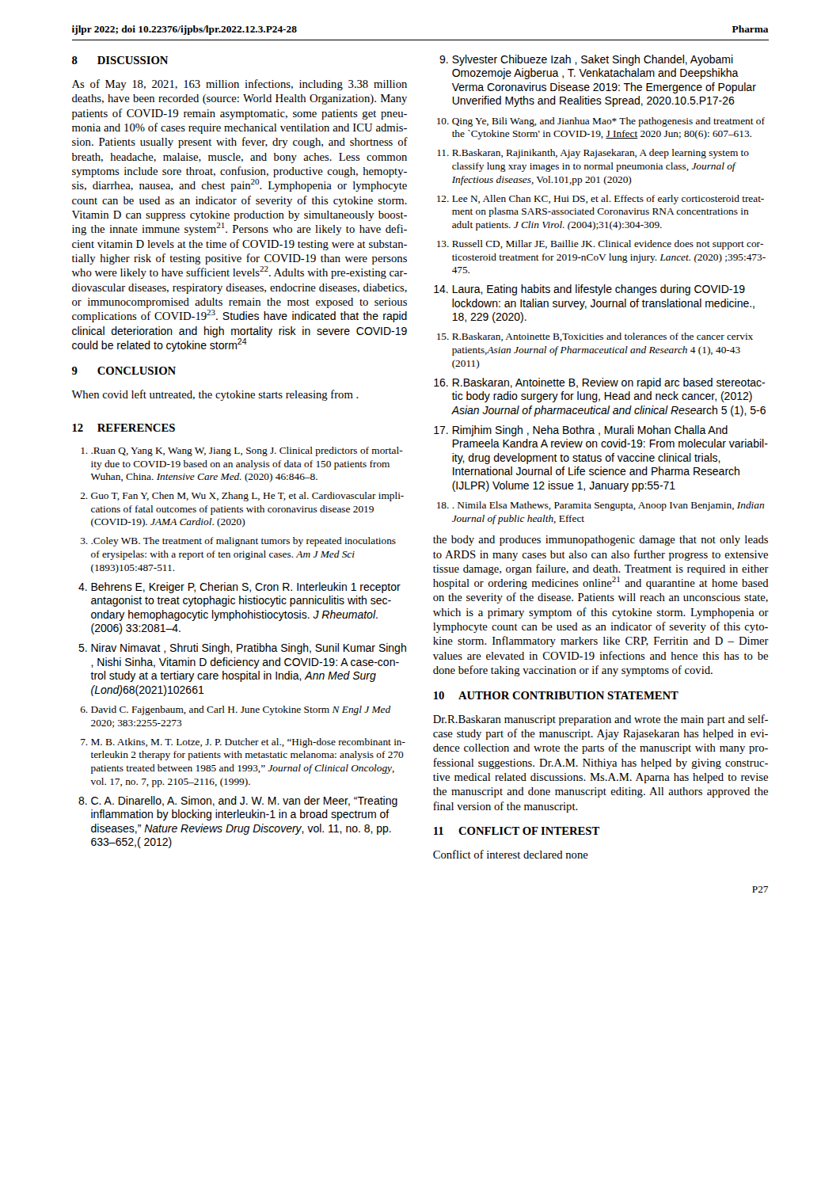ijlpr 2022; doi 10.22376/ijpbs/lpr.2022.12.3.P24-28 Pharma
8 DISCUSSION
As of May 18, 2021, 163 million infections, including 3.38 million deaths, have been recorded (source: World Health Organization). Many patients of COVID-19 remain asymptomatic, some patients get pneumonia and 10% of cases require mechanical ventilation and ICU admission. Patients usually present with fever, dry cough, and shortness of breath, headache, malaise, muscle, and bony aches. Less common symptoms include sore throat, confusion, productive cough, hemoptysis, diarrhea, nausea, and chest pain20. Lymphopenia or lymphocyte count can be used as an indicator of severity of this cytokine storm. Vitamin D can suppress cytokine production by simultaneously boosting the innate immune system21. Persons who are likely to have deficient vitamin D levels at the time of COVID-19 testing were at substantially higher risk of testing positive for COVID-19 than were persons who were likely to have sufficient levels22. Adults with pre-existing cardiovascular diseases, respiratory diseases, endocrine diseases, diabetics, or immunocompromised adults remain the most exposed to serious complications of COVID-1923. Studies have indicated that the rapid clinical deterioration and high mortality risk in severe COVID-19 could be related to cytokine storm24
9 CONCLUSION
When covid left untreated, the cytokine starts releasing from .
12 REFERENCES
.Ruan Q, Yang K, Wang W, Jiang L, Song J. Clinical predictors of mortality due to COVID-19 based on an analysis of data of 150 patients from Wuhan, China. Intensive Care Med. (2020) 46:846–8.
Guo T, Fan Y, Chen M, Wu X, Zhang L, He T, et al. Cardiovascular implications of fatal outcomes of patients with coronavirus disease 2019 (COVID-19). JAMA Cardiol. (2020)
.Coley WB. The treatment of malignant tumors by repeated inoculations of erysipelas: with a report of ten original cases. Am J Med Sci (1893)105:487-511.
Behrens E, Kreiger P, Cherian S, Cron R. Interleukin 1 receptor antagonist to treat cytophagic histiocytic panniculitis with secondary hemophagocytic lymphohistiocytosis. J Rheumatol. (2006) 33:2081–4.
Nirav Nimavat , Shruti Singh, Pratibha Singh, Sunil Kumar Singh , Nishi Sinha, Vitamin D deficiency and COVID-19: A case-control study at a tertiary care hospital in India, Ann Med Surg (Lond) 68(2021)102661
David C. Fajgenbaum, and Carl H. June Cytokine Storm N Engl J Med 2020; 383:2255-2273
M. B. Atkins, M. T. Lotze, J. P. Dutcher et al., “High-dose recombinant interleukin 2 therapy for patients with metastatic melanoma: analysis of 270 patients treated between 1985 and 1993,” Journal of Clinical Oncology, vol. 17, no. 7, pp. 2105–2116, (1999).
C. A. Dinarello, A. Simon, and J. W. M. van der Meer, “Treating inflammation by blocking interleukin-1 in a broad spectrum of diseases,” Nature Reviews Drug Discovery, vol. 11, no. 8, pp. 633–652,( 2012)
Sylvester Chibueze Izah , Saket Singh Chandel, Ayobami Omozemoje Aigberua , T. Venkatachalam and Deepshikha Verma Coronavirus Disease 2019: The Emergence of Popular Unverified Myths and Realities Spread, 2020.10.5.P17-26
Qing Ye, Bili Wang, and Jianhua Mao* The pathogenesis and treatment of the `Cytokine Storm' in COVID-19, J Infect 2020 Jun; 80(6): 607–613.
R.Baskaran, Rajinikanth, Ajay Rajasekaran, A deep learning system to classify lung xray images in to normal pneumonia class, Journal of Infectious diseases, Vol.101,pp 201 (2020)
Lee N, Allen Chan KC, Hui DS, et al. Effects of early corticosteroid treatment on plasma SARS-associated Coronavirus RNA concentrations in adult patients. J Clin Virol. (2004);31(4):304-309.
Russell CD, Millar JE, Baillie JK. Clinical evidence does not support corticosteroid treatment for 2019-nCoV lung injury. Lancet. (2020) ;395:473-475.
Laura, Eating habits and lifestyle changes during COVID-19 lockdown: an Italian survey, Journal of translational medicine., 18, 229 (2020).
R.Baskaran, Antoinette B,Toxicities and tolerances of the cancer cervix patients,Asian Journal of Pharmaceutical and Research 4 (1), 40-43 (2011)
R.Baskaran, Antoinette B, Review on rapid arc based stereotactic body radio surgery for lung, Head and neck cancer, (2012) Asian Journal of pharmaceutical and clinical Research 5 (1), 5-6
Rimjhim Singh , Neha Bothra , Murali Mohan Challa And Prameela Kandra A review on covid-19: From molecular variability, drug development to status of vaccine clinical trials, International Journal of Life science and Pharma Research (IJLPR) Volume 12 issue 1, January pp:55-71
. Nimila Elsa Mathews, Paramita Sengupta, Anoop Ivan Benjamin, Indian Journal of public health, Effect
the body and produces immunopathogenic damage that not only leads to ARDS in many cases but also can also further progress to extensive tissue damage, organ failure, and death. Treatment is required in either hospital or ordering medicines online21 and quarantine at home based on the severity of the disease. Patients will reach an unconscious state, which is a primary symptom of this cytokine storm. Lymphopenia or lymphocyte count can be used as an indicator of severity of this cytokine storm. Inflammatory markers like CRP, Ferritin and D – Dimer values are elevated in COVID-19 infections and hence this has to be done before taking vaccination or if any symptoms of covid.
10 AUTHOR CONTRIBUTION STATEMENT
Dr.R.Baskaran manuscript preparation and wrote the main part and self-case study part of the manuscript. Ajay Rajasekaran has helped in evidence collection and wrote the parts of the manuscript with many professional suggestions. Dr.A.M. Nithiya has helped by giving constructive medical related discussions. Ms.A.M. Aparna has helped to revise the manuscript and done manuscript editing. All authors approved the final version of the manuscript.
11 CONFLICT OF INTEREST
Conflict of interest declared none
P27